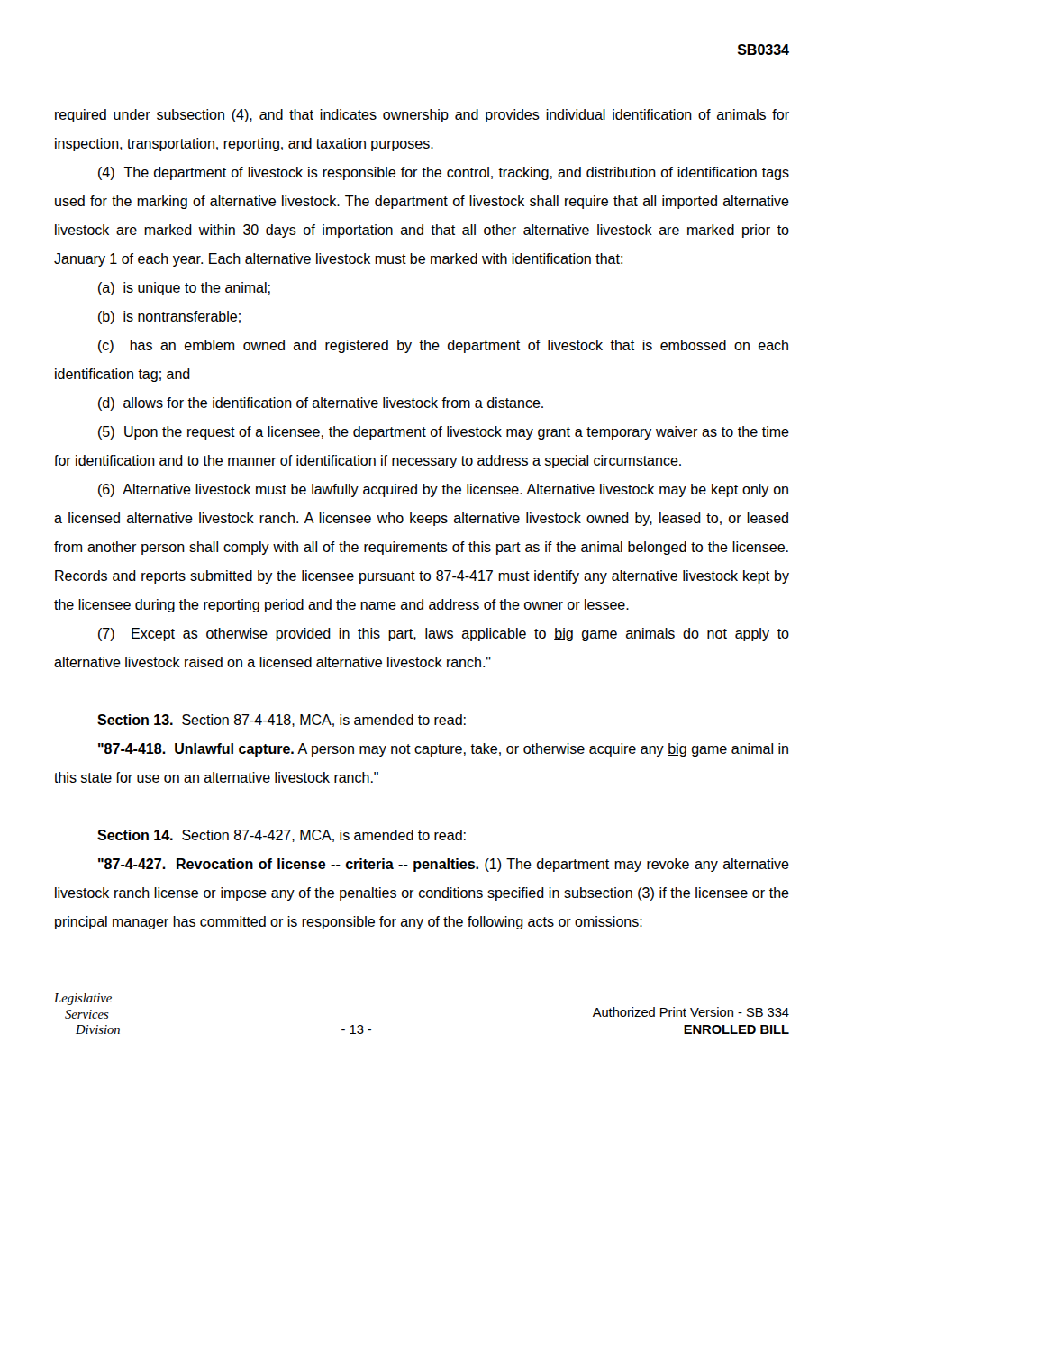SB0334
required under subsection (4), and that indicates ownership and provides individual identification of animals for inspection, transportation, reporting, and taxation purposes.
(4) The department of livestock is responsible for the control, tracking, and distribution of identification tags used for the marking of alternative livestock. The department of livestock shall require that all imported alternative livestock are marked within 30 days of importation and that all other alternative livestock are marked prior to January 1 of each year. Each alternative livestock must be marked with identification that:
(a) is unique to the animal;
(b) is nontransferable;
(c) has an emblem owned and registered by the department of livestock that is embossed on each identification tag; and
(d) allows for the identification of alternative livestock from a distance.
(5) Upon the request of a licensee, the department of livestock may grant a temporary waiver as to the time for identification and to the manner of identification if necessary to address a special circumstance.
(6) Alternative livestock must be lawfully acquired by the licensee. Alternative livestock may be kept only on a licensed alternative livestock ranch. A licensee who keeps alternative livestock owned by, leased to, or leased from another person shall comply with all of the requirements of this part as if the animal belonged to the licensee. Records and reports submitted by the licensee pursuant to 87-4-417 must identify any alternative livestock kept by the licensee during the reporting period and the name and address of the owner or lessee.
(7) Except as otherwise provided in this part, laws applicable to big game animals do not apply to alternative livestock raised on a licensed alternative livestock ranch."
Section 13. Section 87-4-418, MCA, is amended to read:
"87-4-418. Unlawful capture. A person may not capture, take, or otherwise acquire any big game animal in this state for use on an alternative livestock ranch."
Section 14. Section 87-4-427, MCA, is amended to read:
"87-4-427. Revocation of license -- criteria -- penalties. (1) The department may revoke any alternative livestock ranch license or impose any of the penalties or conditions specified in subsection (3) if the licensee or the principal manager has committed or is responsible for any of the following acts or omissions:
Legislative Services Division
- 13 -
Authorized Print Version - SB 334
ENROLLED BILL